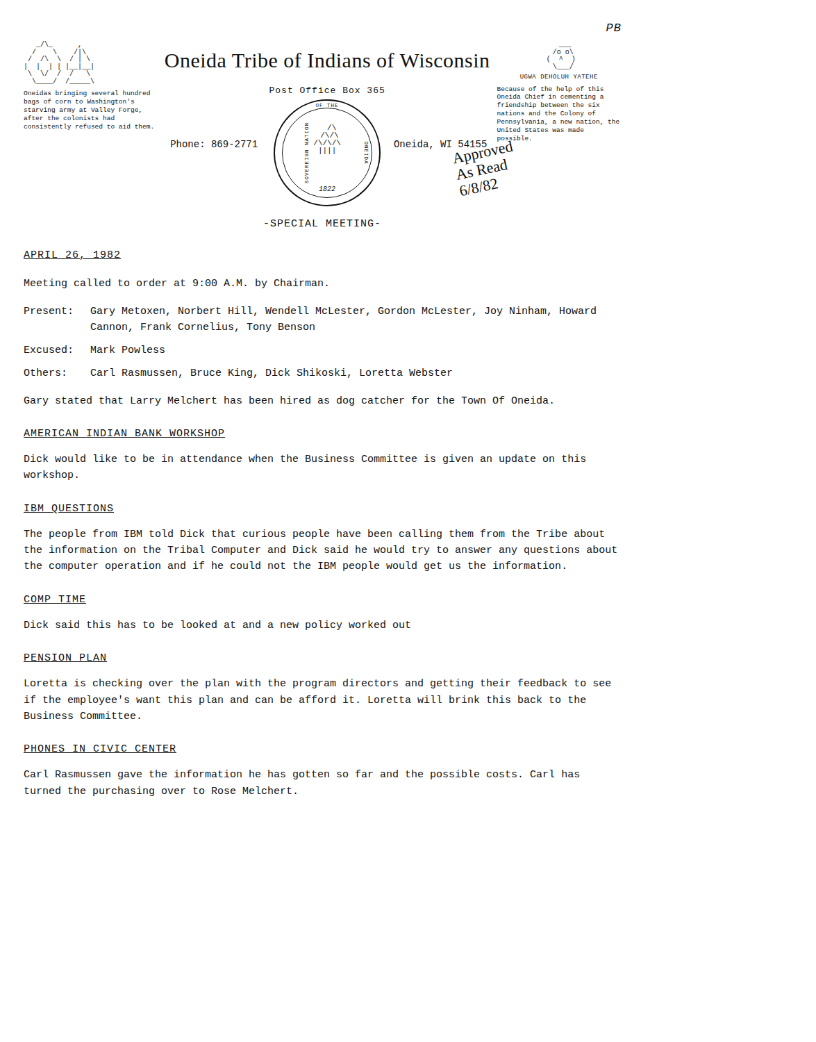P B
_/\_ , / \ /|\ / /\ \ / | \ | | | | |__|__| \ \/ / / \ \____/ /_____\
Oneidas bringing several hundred bags of corn to Washington's starving army at Valley Forge, after the colonists had consistently refused to aid them.
Oneida Tribe of Indians of Wisconsin
Phone: 869-2771
Post Office Box 365
OF THE
SOVEREIGN NATION
ONEIDA
/\ /\/\ /\/\/\ ||||
1822
Oneida, WI 54155
___ /o o\ ( ^ ) \___/
UGWA DEHOLUH YATEHE
Because of the help of this Oneida Chief in cementing a friendship between the six nations and the Colony of Pennsylvania, a new nation, the United States was made possible.
Approved
As Read
6/8/82
-SPECIAL MEETING-
APRIL 26, 1982
Meeting called to order at 9:00 A.M. by Chairman.
Present: Gary Metoxen, Norbert Hill, Wendell McLester, Gordon McLester, Joy Ninham, Howard Cannon, Frank Cornelius, Tony Benson
Excused: Mark Powless
Others: Carl Rasmussen, Bruce King, Dick Shikoski, Loretta Webster
Gary stated that Larry Melchert has been hired as dog catcher for the Town Of Oneida.
AMERICAN INDIAN BANK WORKSHOP
Dick would like to be in attendance when the Business Committee is given an update on this workshop.
IBM QUESTIONS
The people from IBM told Dick that curious people have been calling them from the Tribe about the information on the Tribal Computer and Dick said he would try to answer any questions about the computer operation and if he could not the IBM people would get us the information.
COMP TIME
Dick said this has to be looked at and a new policy worked out
PENSION PLAN
Loretta is checking over the plan with the program directors and getting their feedback to see if the employee's want this plan and can be afford it. Loretta will brink this back to the Business Committee.
PHONES IN CIVIC CENTER
Carl Rasmussen gave the information he has gotten so far and the possible costs. Carl has turned the purchasing over to Rose Melchert.